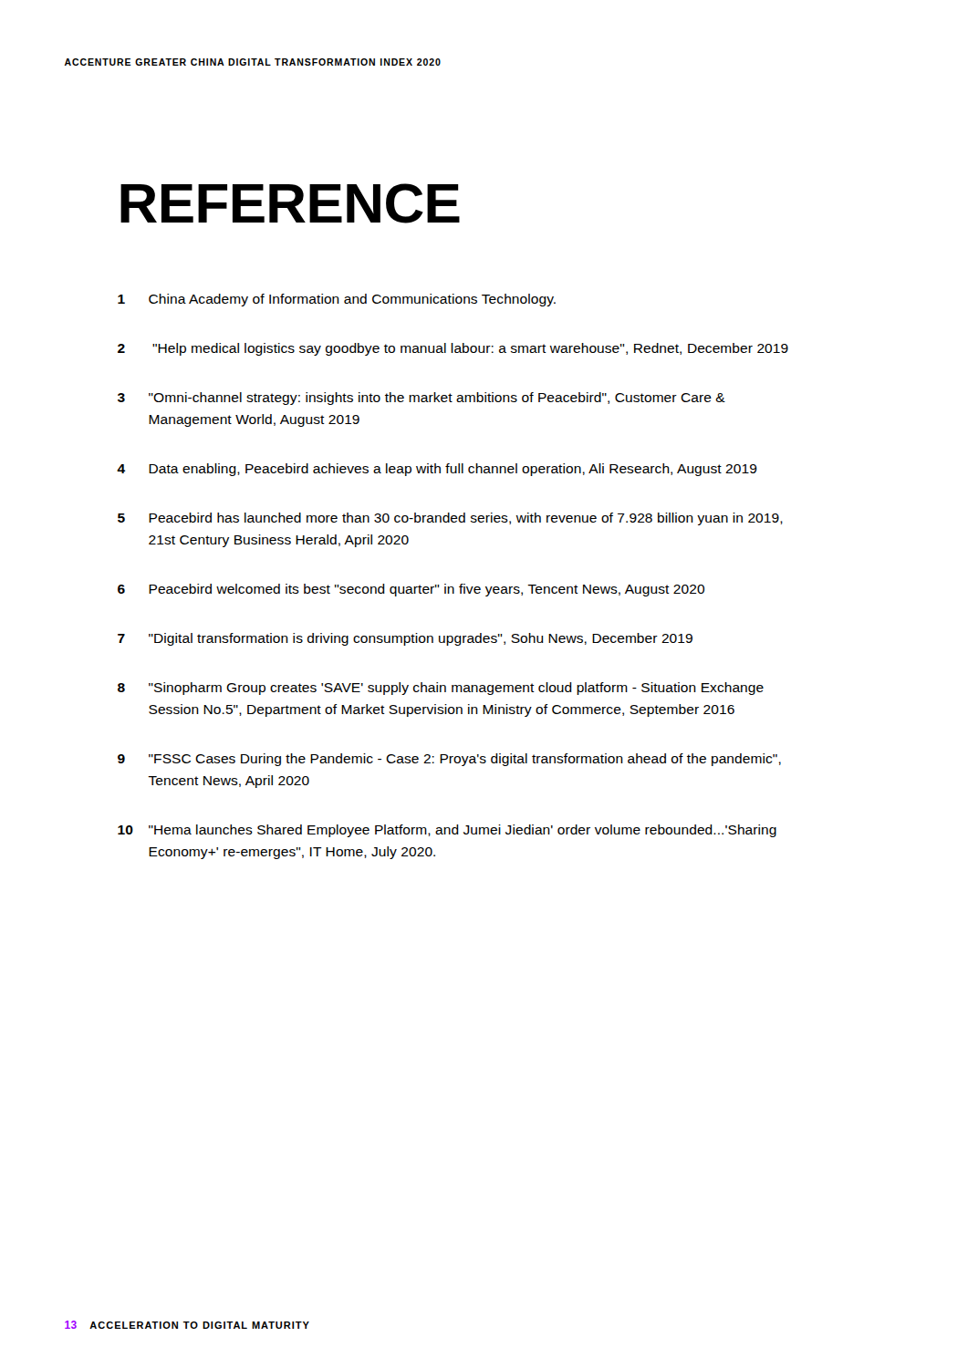Accenture Greater China Digital Transformation Index 2020
REFERENCE
1 China Academy of Information and Communications Technology.
2 "Help medical logistics say goodbye to manual labour: a smart warehouse", Rednet, December 2019
3"Omni-channel strategy: insights into the market ambitions of Peacebird", Customer Care & Management World, August 2019
4 Data enabling, Peacebird achieves a leap with full channel operation, Ali Research, August 2019
5 Peacebird has launched more than 30 co-branded series, with revenue of 7.928 billion yuan in 2019, 21st Century Business Herald, April 2020
6 Peacebird welcomed its best "second quarter" in five years, Tencent News, August 2020
7"Digital transformation is driving consumption upgrades", Sohu News, December 2019
8"Sinopharm Group creates 'SAVE' supply chain management cloud platform - Situation Exchange Session No.5", Department of Market Supervision in Ministry of Commerce, September 2016
9"FSSC Cases During the Pandemic - Case 2: Proya's digital transformation ahead of the pandemic", Tencent News, April 2020
10"Hema launches Shared Employee Platform, and Jumei Jiedian' order volume rebounded...'Sharing Economy+' re-emerges", IT Home, July 2020.
13 Acceleration to Digital Maturity